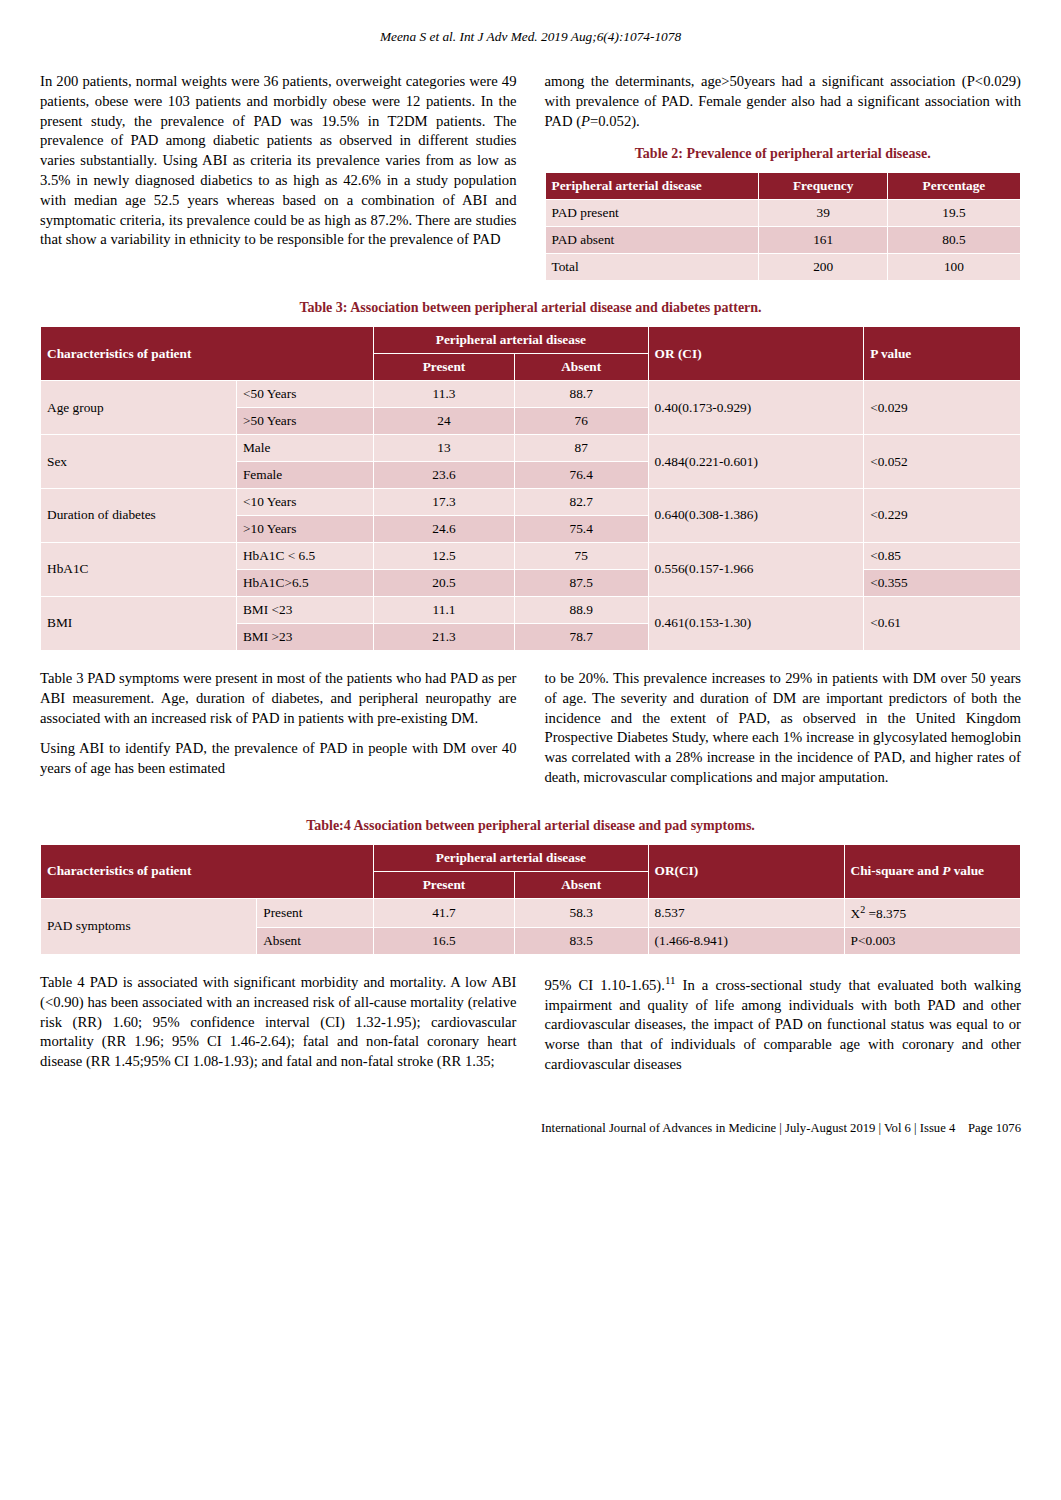Meena S et al. Int J Adv Med. 2019 Aug;6(4):1074-1078
In 200 patients, normal weights were 36 patients, overweight categories were 49 patients, obese were 103 patients and morbidly obese were 12 patients. In the present study, the prevalence of PAD was 19.5% in T2DM patients. The prevalence of PAD among diabetic patients as observed in different studies varies substantially. Using ABI as criteria its prevalence varies from as low as 3.5% in newly diagnosed diabetics to as high as 42.6% in a study population with median age 52.5 years whereas based on a combination of ABI and symptomatic criteria, its prevalence could be as high as 87.2%. There are studies that show a variability in ethnicity to be responsible for the prevalence of PAD
among the determinants, age>50years had a significant association (P<0.029) with prevalence of PAD. Female gender also had a significant association with PAD (P=0.052).
Table 2: Prevalence of peripheral arterial disease.
| Peripheral arterial disease | Frequency | Percentage |
| --- | --- | --- |
| PAD present | 39 | 19.5 |
| PAD absent | 161 | 80.5 |
| Total | 200 | 100 |
Table 3: Association between peripheral arterial disease and diabetes pattern.
| Characteristics of patient | Peripheral arterial disease | OR (CI) | P value |
| --- | --- | --- | --- |
| Present | Absent |
| Age group | <50 Years | 11.3 | 88.7 | 0.40(0.173-0.929) | <0.029 |
| >50 Years | 24 | 76 |
| Sex | Male | 13 | 87 | 0.484(0.221-0.601) | <0.052 |
| Female | 23.6 | 76.4 |
| Duration of diabetes | <10 Years | 17.3 | 82.7 | 0.640(0.308-1.386) | <0.229 |
| >10 Years | 24.6 | 75.4 |
| HbA1C | HbA1C < 6.5 | 12.5 | 75 | 0.556(0.157-1.966 | <0.85 |
| HbA1C>6.5 | 20.5 | 87.5 | <0.355 |
| BMI | BMI <23 | 11.1 | 88.9 | 0.461(0.153-1.30) | <0.61 |
| BMI >23 | 21.3 | 78.7 |
Table 3 PAD symptoms were present in most of the patients who had PAD as per ABI measurement. Age, duration of diabetes, and peripheral neuropathy are associated with an increased risk of PAD in patients with pre-existing DM.
Using ABI to identify PAD, the prevalence of PAD in people with DM over 40 years of age has been estimated
to be 20%. This prevalence increases to 29% in patients with DM over 50 years of age. The severity and duration of DM are important predictors of both the incidence and the extent of PAD, as observed in the United Kingdom Prospective Diabetes Study, where each 1% increase in glycosylated hemoglobin was correlated with a 28% increase in the incidence of PAD, and higher rates of death, microvascular complications and major amputation.
Table:4 Association between peripheral arterial disease and pad symptoms.
| Characteristics of patient | Peripheral arterial disease | OR(CI) | Chi-square and P value |
| --- | --- | --- | --- |
| Present | Absent |
| PAD symptoms | Present | 41.7 | 58.3 | 8.537 | X 2 =8.375 |
| Absent | 16.5 | 83.5 | (1.466-8.941) | P<0.003 |
Table 4 PAD is associated with significant morbidity and mortality. A low ABI (<0.90) has been associated with an increased risk of all-cause mortality (relative risk (RR) 1.60; 95% confidence interval (CI) 1.32-1.95); cardiovascular mortality (RR 1.96; 95% CI 1.46-2.64); fatal and non-fatal coronary heart disease (RR 1.45;95% CI 1.08-1.93); and fatal and non-fatal stroke (RR 1.35;
95% CI 1.10-1.65).11 In a cross-sectional study that evaluated both walking impairment and quality of life among individuals with both PAD and other cardiovascular diseases, the impact of PAD on functional status was equal to or worse than that of individuals of comparable age with coronary and other cardiovascular diseases
International Journal of Advances in Medicine | July-August 2019 | Vol 6 | Issue 4 Page 1076